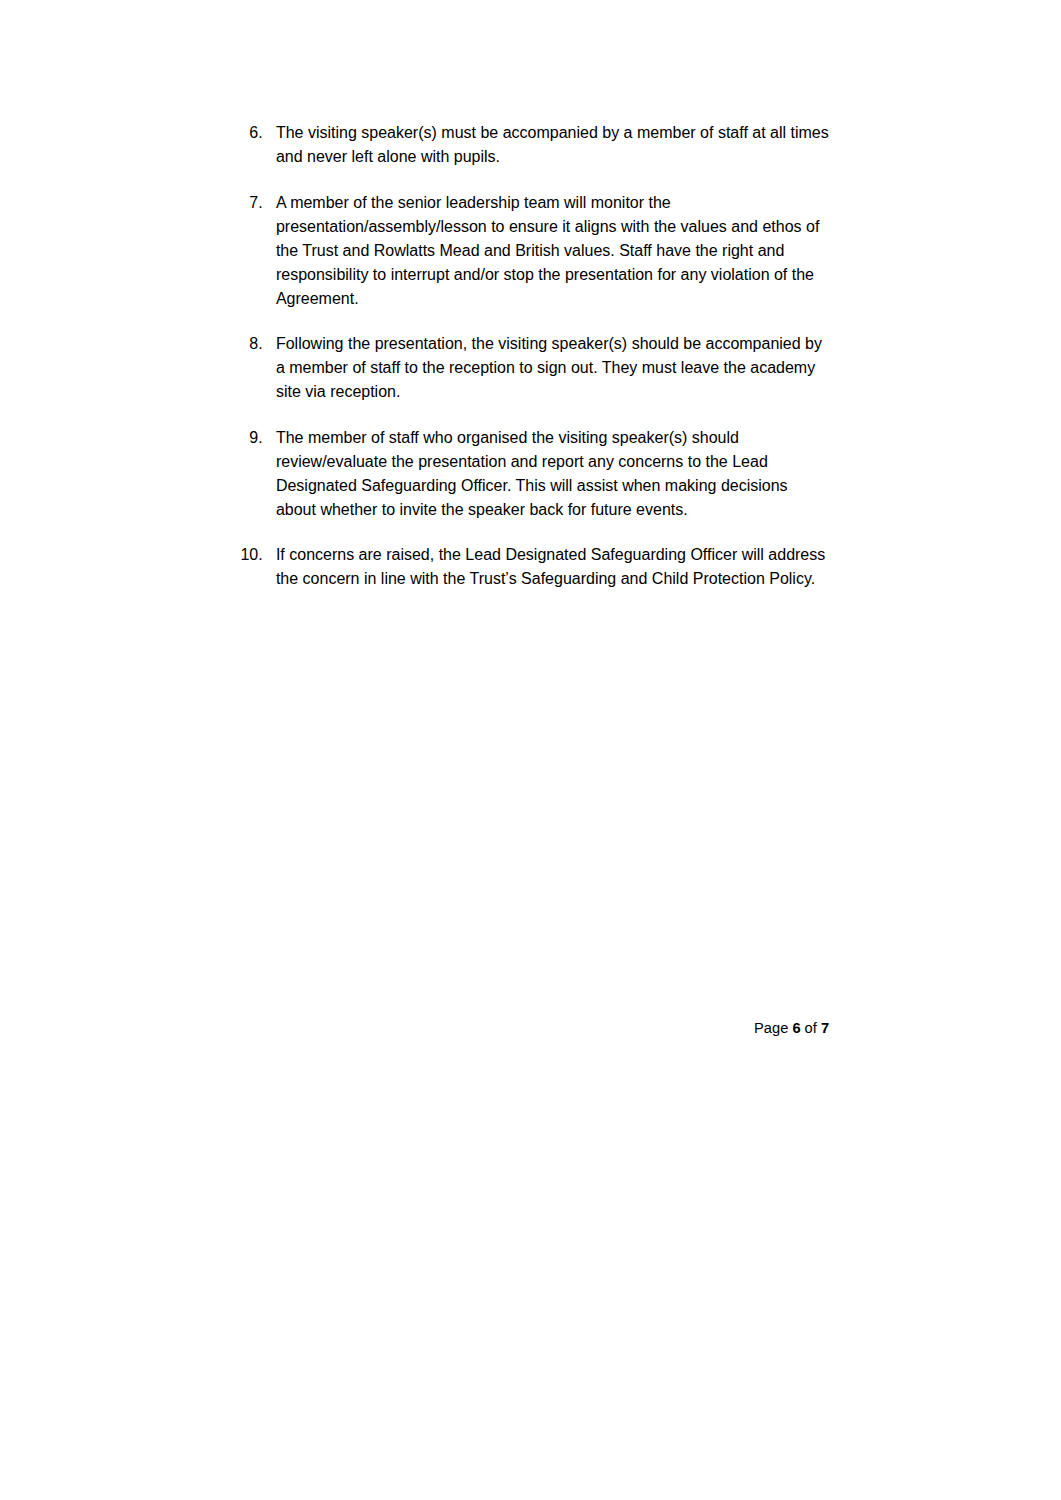The visiting speaker(s) must be accompanied by a member of staff at all times and never left alone with pupils.
A member of the senior leadership team will monitor the presentation/assembly/lesson to ensure it aligns with the values and ethos of the Trust and Rowlatts Mead and British values. Staff have the right and responsibility to interrupt and/or stop the presentation for any violation of the Agreement.
Following the presentation, the visiting speaker(s) should be accompanied by a member of staff to the reception to sign out. They must leave the academy site via reception.
The member of staff who organised the visiting speaker(s) should review/evaluate the presentation and report any concerns to the Lead Designated Safeguarding Officer. This will assist when making decisions about whether to invite the speaker back for future events.
If concerns are raised, the Lead Designated Safeguarding Officer will address the concern in line with the Trust’s Safeguarding and Child Protection Policy.
Page 6 of 7